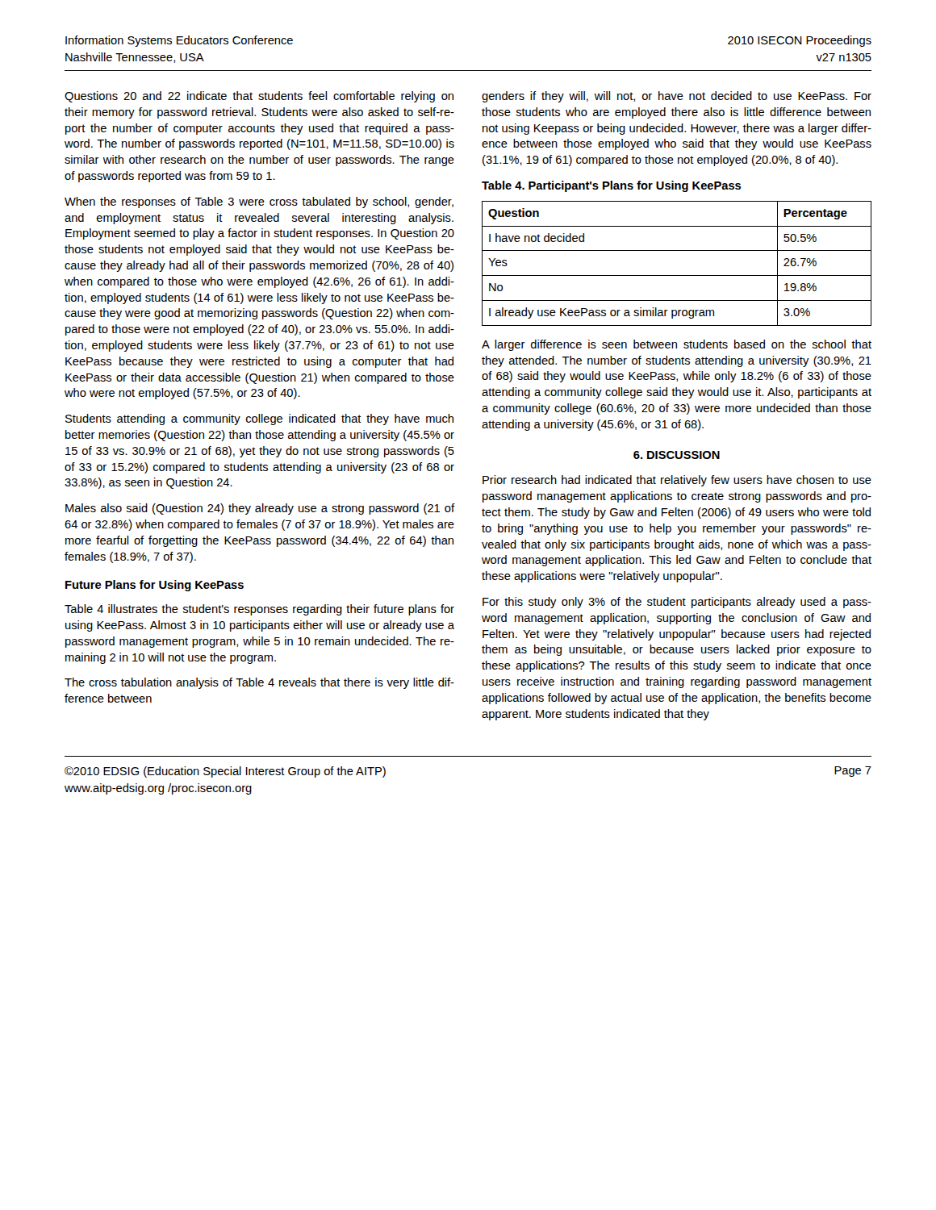Information Systems Educators Conference
Nashville Tennessee, USA
2010 ISECON Proceedings
v27 n1305
Questions 20 and 22 indicate that students feel comfortable relying on their memory for password retrieval. Students were also asked to self-report the number of computer accounts they used that required a password. The number of passwords reported (N=101, M=11.58, SD=10.00) is similar with other research on the number of user passwords. The range of passwords reported was from 59 to 1.
When the responses of Table 3 were cross tabulated by school, gender, and employment status it revealed several interesting analysis. Employment seemed to play a factor in student responses. In Question 20 those students not employed said that they would not use KeePass because they already had all of their passwords memorized (70%, 28 of 40) when compared to those who were employed (42.6%, 26 of 61). In addition, employed students (14 of 61) were less likely to not use KeePass because they were good at memorizing passwords (Question 22) when compared to those were not employed (22 of 40), or 23.0% vs. 55.0%. In addition, employed students were less likely (37.7%, or 23 of 61) to not use KeePass because they were restricted to using a computer that had KeePass or their data accessible (Question 21) when compared to those who were not employed (57.5%, or 23 of 40).
Students attending a community college indicated that they have much better memories (Question 22) than those attending a university (45.5% or 15 of 33 vs. 30.9% or 21 of 68), yet they do not use strong passwords (5 of 33 or 15.2%) compared to students attending a university (23 of 68 or 33.8%), as seen in Question 24.
Males also said (Question 24) they already use a strong password (21 of 64 or 32.8%) when compared to females (7 of 37 or 18.9%). Yet males are more fearful of forgetting the KeePass password (34.4%, 22 of 64) than females (18.9%, 7 of 37).
Future Plans for Using KeePass
Table 4 illustrates the student's responses regarding their future plans for using KeePass. Almost 3 in 10 participants either will use or already use a password management program, while 5 in 10 remain undecided. The remaining 2 in 10 will not use the program.
The cross tabulation analysis of Table 4 reveals that there is very little difference between
genders if they will, will not, or have not decided to use KeePass. For those students who are employed there also is little difference between not using Keepass or being undecided. However, there was a larger difference between those employed who said that they would use KeePass (31.1%, 19 of 61) compared to those not employed (20.0%, 8 of 40).
Table 4. Participant's Plans for Using KeePass
| Question | Percentage |
| --- | --- |
| I have not decided | 50.5% |
| Yes | 26.7% |
| No | 19.8% |
| I already use KeePass or a similar program | 3.0% |
A larger difference is seen between students based on the school that they attended. The number of students attending a university (30.9%, 21 of 68) said they would use KeePass, while only 18.2% (6 of 33) of those attending a community college said they would use it. Also, participants at a community college (60.6%, 20 of 33) were more undecided than those attending a university (45.6%, or 31 of 68).
6. DISCUSSION
Prior research had indicated that relatively few users have chosen to use password management applications to create strong passwords and protect them. The study by Gaw and Felten (2006) of 49 users who were told to bring "anything you use to help you remember your passwords" revealed that only six participants brought aids, none of which was a password management application. This led Gaw and Felten to conclude that these applications were "relatively unpopular".
For this study only 3% of the student participants already used a password management application, supporting the conclusion of Gaw and Felten. Yet were they "relatively unpopular" because users had rejected them as being unsuitable, or because users lacked prior exposure to these applications? The results of this study seem to indicate that once users receive instruction and training regarding password management applications followed by actual use of the application, the benefits become apparent. More students indicated that they
©2010 EDSIG (Education Special Interest Group of the AITP)
www.aitp-edsig.org /proc.isecon.org
Page 7